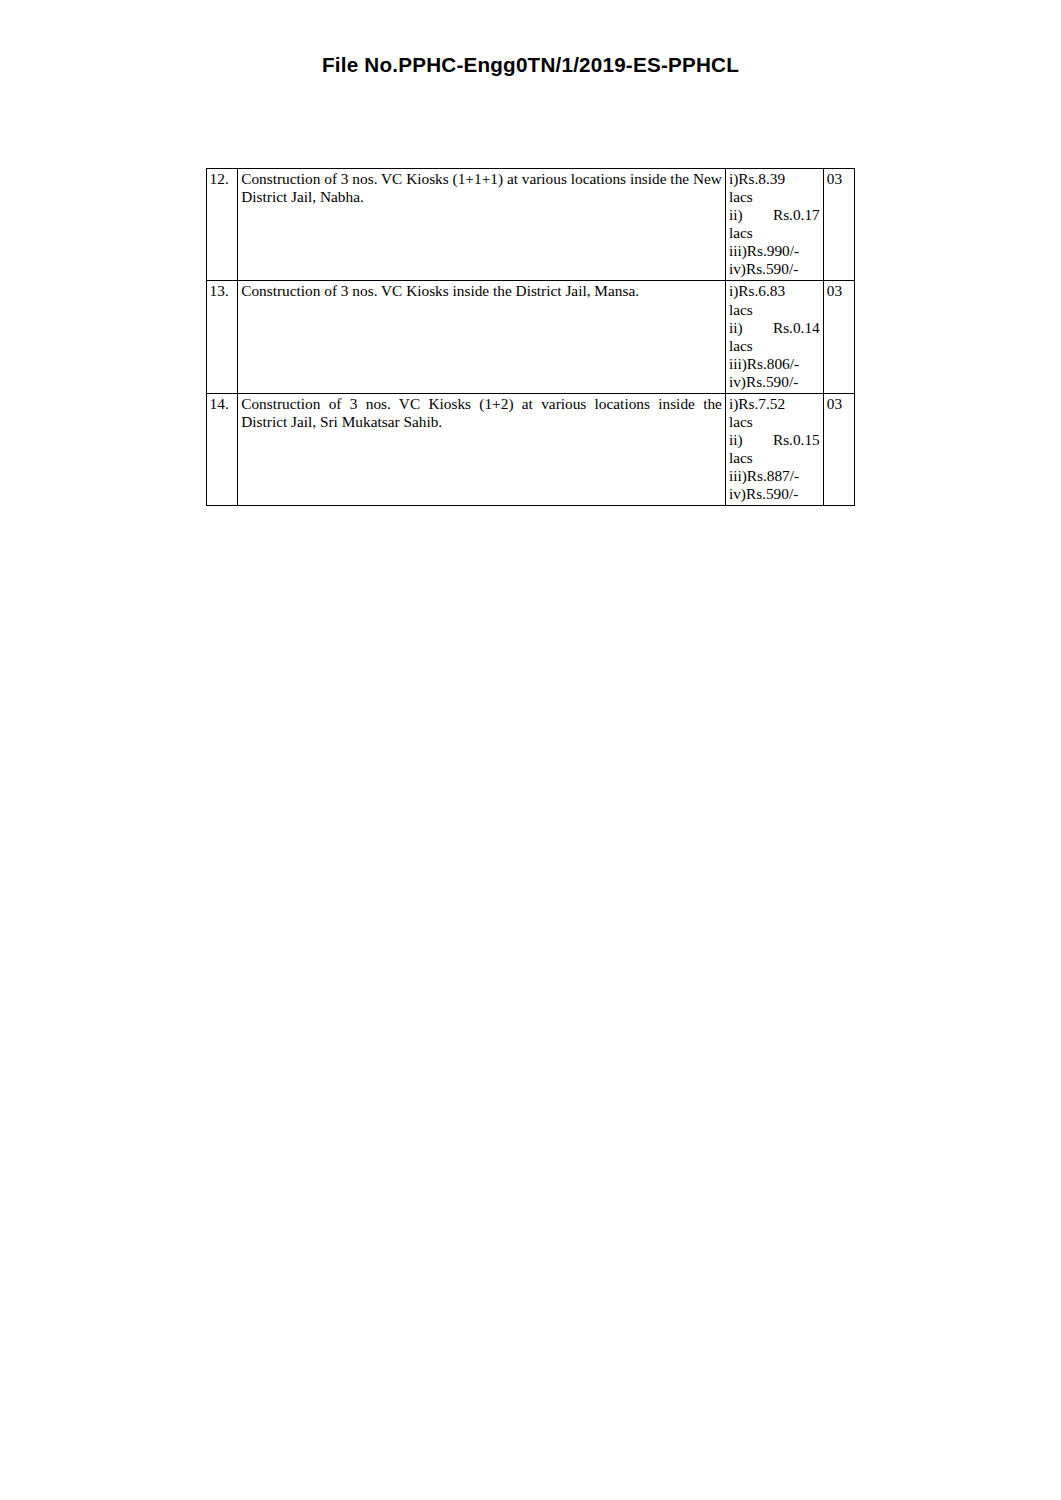File No.PPHC-Engg0TN/1/2019-ES-PPHCL
| 12. | Construction of 3 nos. VC Kiosks (1+1+1) at various locations inside the New District Jail, Nabha. | i)Rs.8.39 lacs ii) Rs.0.17 lacs iii)Rs.990/- iv)Rs.590/- | 03 |
| 13. | Construction of 3 nos. VC Kiosks inside the District Jail, Mansa. | i)Rs.6.83 lacs ii) Rs.0.14 lacs iii)Rs.806/- iv)Rs.590/- | 03 |
| 14. | Construction of 3 nos. VC Kiosks (1+2) at various locations inside the District Jail, Sri Mukatsar Sahib. | i)Rs.7.52 lacs ii) Rs.0.15 lacs iii)Rs.887/- iv)Rs.590/- | 03 |